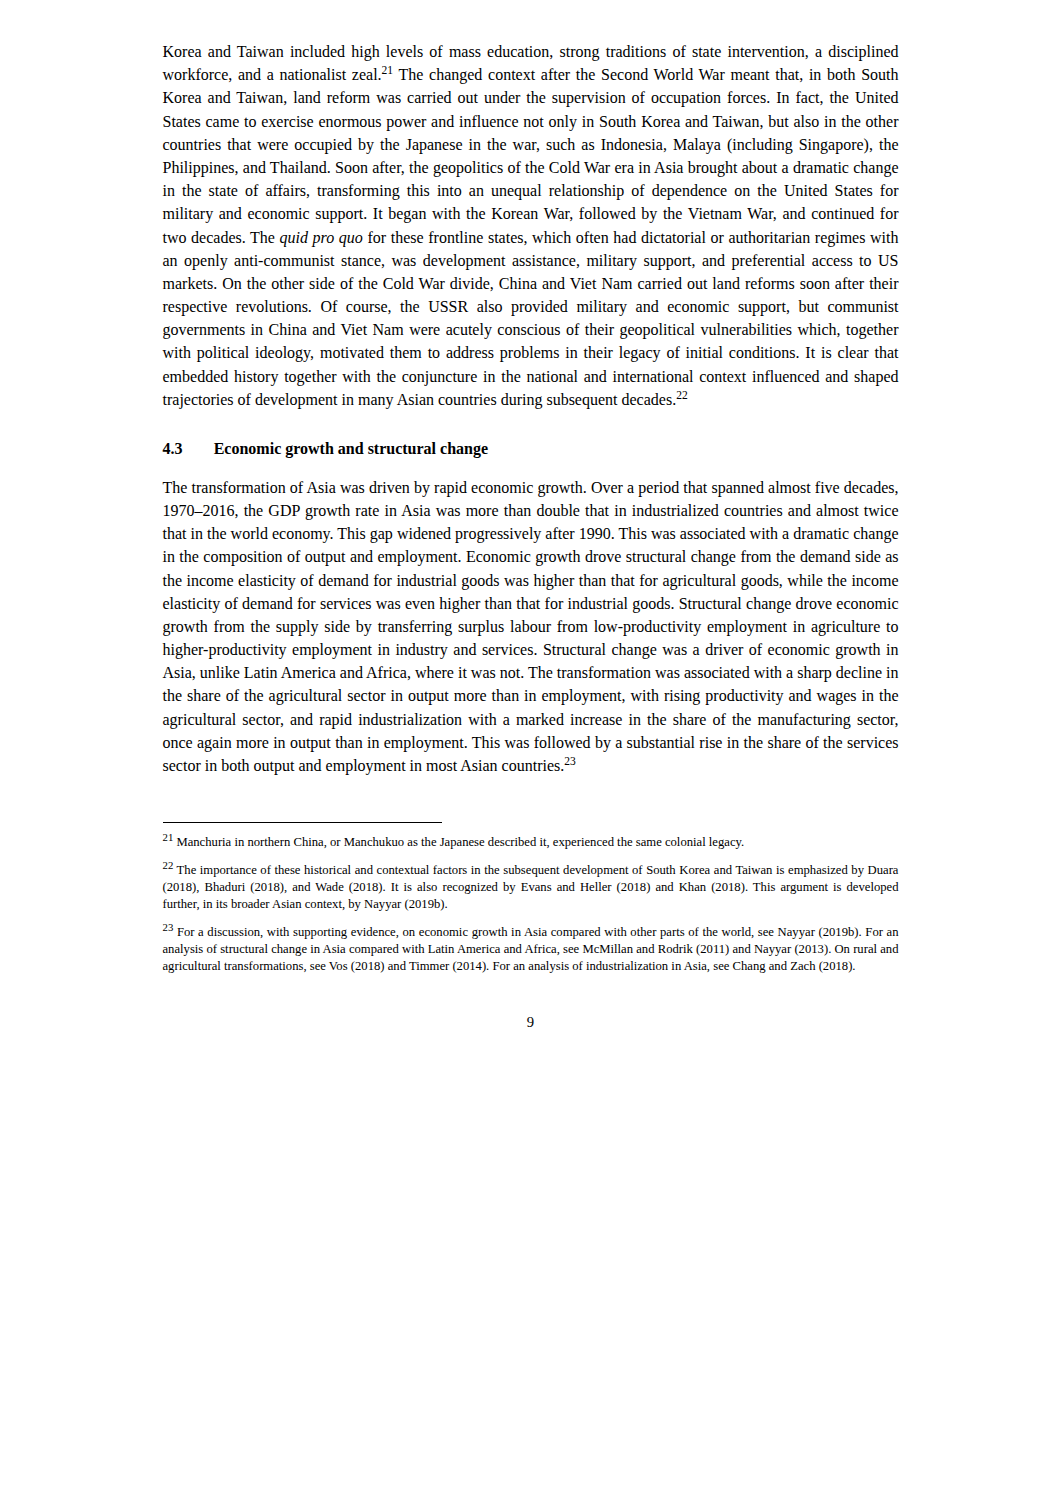Korea and Taiwan included high levels of mass education, strong traditions of state intervention, a disciplined workforce, and a nationalist zeal.21 The changed context after the Second World War meant that, in both South Korea and Taiwan, land reform was carried out under the supervision of occupation forces. In fact, the United States came to exercise enormous power and influence not only in South Korea and Taiwan, but also in the other countries that were occupied by the Japanese in the war, such as Indonesia, Malaya (including Singapore), the Philippines, and Thailand. Soon after, the geopolitics of the Cold War era in Asia brought about a dramatic change in the state of affairs, transforming this into an unequal relationship of dependence on the United States for military and economic support. It began with the Korean War, followed by the Vietnam War, and continued for two decades. The quid pro quo for these frontline states, which often had dictatorial or authoritarian regimes with an openly anti-communist stance, was development assistance, military support, and preferential access to US markets. On the other side of the Cold War divide, China and Viet Nam carried out land reforms soon after their respective revolutions. Of course, the USSR also provided military and economic support, but communist governments in China and Viet Nam were acutely conscious of their geopolitical vulnerabilities which, together with political ideology, motivated them to address problems in their legacy of initial conditions. It is clear that embedded history together with the conjuncture in the national and international context influenced and shaped trajectories of development in many Asian countries during subsequent decades.22
4.3 Economic growth and structural change
The transformation of Asia was driven by rapid economic growth. Over a period that spanned almost five decades, 1970–2016, the GDP growth rate in Asia was more than double that in industrialized countries and almost twice that in the world economy. This gap widened progressively after 1990. This was associated with a dramatic change in the composition of output and employment. Economic growth drove structural change from the demand side as the income elasticity of demand for industrial goods was higher than that for agricultural goods, while the income elasticity of demand for services was even higher than that for industrial goods. Structural change drove economic growth from the supply side by transferring surplus labour from low-productivity employment in agriculture to higher-productivity employment in industry and services. Structural change was a driver of economic growth in Asia, unlike Latin America and Africa, where it was not. The transformation was associated with a sharp decline in the share of the agricultural sector in output more than in employment, with rising productivity and wages in the agricultural sector, and rapid industrialization with a marked increase in the share of the manufacturing sector, once again more in output than in employment. This was followed by a substantial rise in the share of the services sector in both output and employment in most Asian countries.23
21 Manchuria in northern China, or Manchukuo as the Japanese described it, experienced the same colonial legacy.
22 The importance of these historical and contextual factors in the subsequent development of South Korea and Taiwan is emphasized by Duara (2018), Bhaduri (2018), and Wade (2018). It is also recognized by Evans and Heller (2018) and Khan (2018). This argument is developed further, in its broader Asian context, by Nayyar (2019b).
23 For a discussion, with supporting evidence, on economic growth in Asia compared with other parts of the world, see Nayyar (2019b). For an analysis of structural change in Asia compared with Latin America and Africa, see McMillan and Rodrik (2011) and Nayyar (2013). On rural and agricultural transformations, see Vos (2018) and Timmer (2014). For an analysis of industrialization in Asia, see Chang and Zach (2018).
9